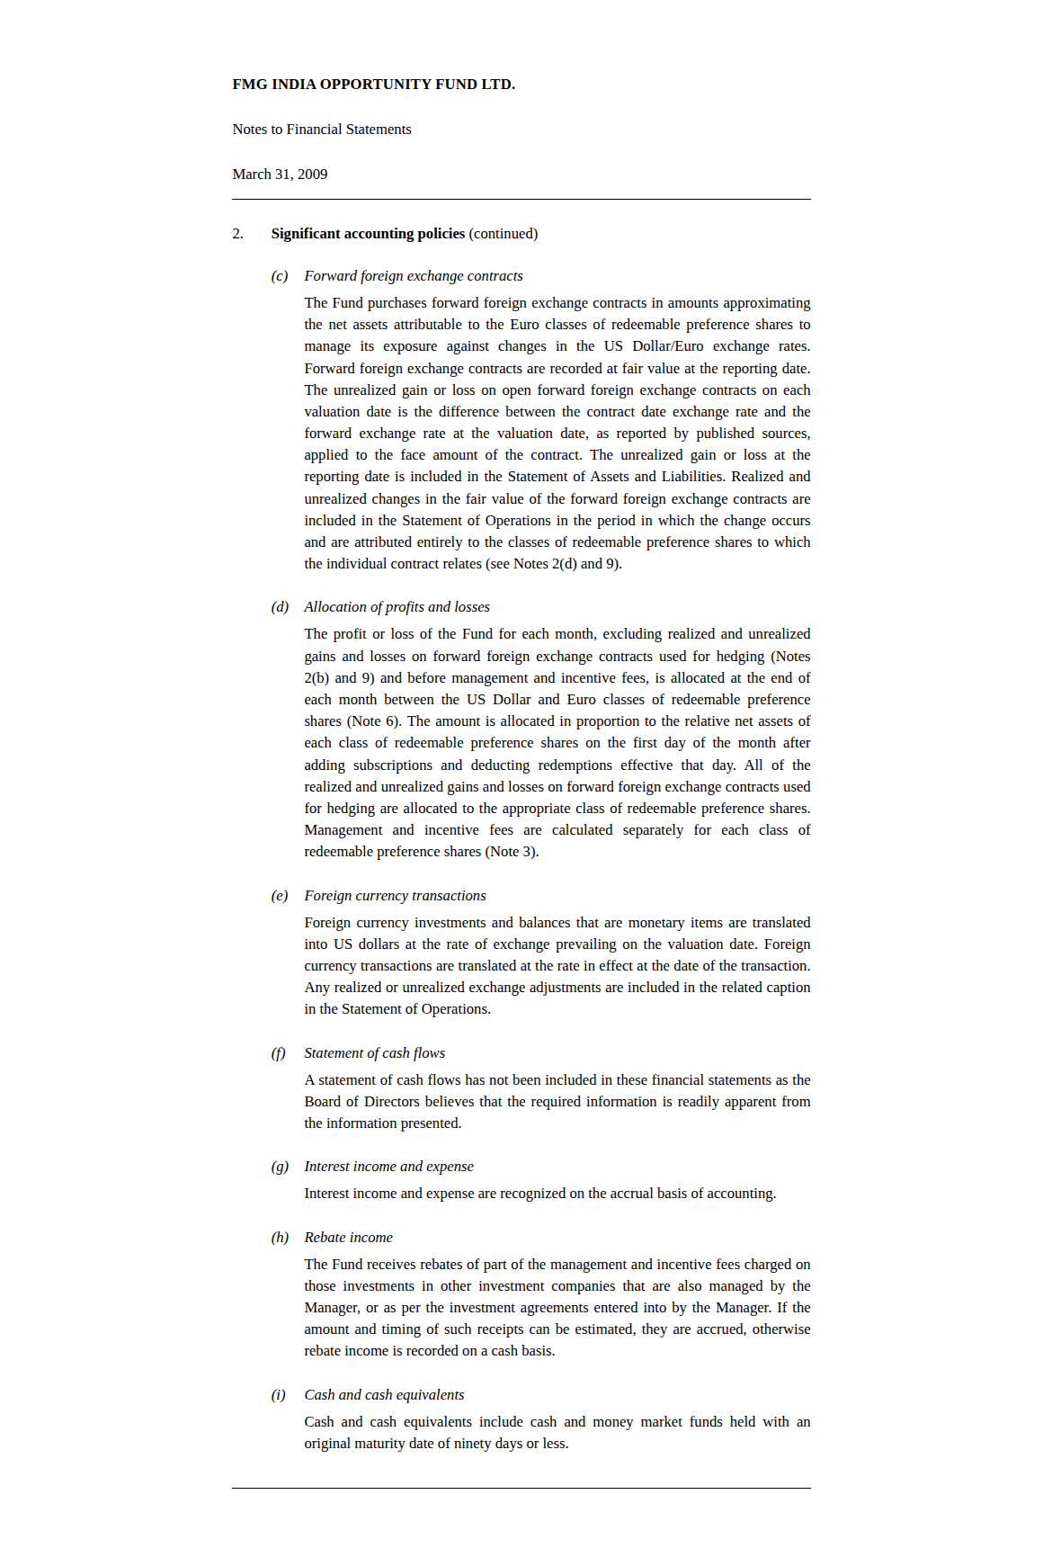FMG INDIA OPPORTUNITY FUND LTD.
Notes to Financial Statements
March 31, 2009
2.
Significant accounting policies (continued)
(c)
Forward foreign exchange contracts
The Fund purchases forward foreign exchange contracts in amounts approximating the net assets attributable to the Euro classes of redeemable preference shares to manage its exposure against changes in the US Dollar/Euro exchange rates. Forward foreign exchange contracts are recorded at fair value at the reporting date. The unrealized gain or loss on open forward foreign exchange contracts on each valuation date is the difference between the contract date exchange rate and the forward exchange rate at the valuation date, as reported by published sources, applied to the face amount of the contract. The unrealized gain or loss at the reporting date is included in the Statement of Assets and Liabilities. Realized and unrealized changes in the fair value of the forward foreign exchange contracts are included in the Statement of Operations in the period in which the change occurs and are attributed entirely to the classes of redeemable preference shares to which the individual contract relates (see Notes 2(d) and 9).
(d)
Allocation of profits and losses
The profit or loss of the Fund for each month, excluding realized and unrealized gains and losses on forward foreign exchange contracts used for hedging (Notes 2(b) and 9) and before management and incentive fees, is allocated at the end of each month between the US Dollar and Euro classes of redeemable preference shares (Note 6). The amount is allocated in proportion to the relative net assets of each class of redeemable preference shares on the first day of the month after adding subscriptions and deducting redemptions effective that day. All of the realized and unrealized gains and losses on forward foreign exchange contracts used for hedging are allocated to the appropriate class of redeemable preference shares. Management and incentive fees are calculated separately for each class of redeemable preference shares (Note 3).
(e)
Foreign currency transactions
Foreign currency investments and balances that are monetary items are translated into US dollars at the rate of exchange prevailing on the valuation date. Foreign currency transactions are translated at the rate in effect at the date of the transaction. Any realized or unrealized exchange adjustments are included in the related caption in the Statement of Operations.
(f)
Statement of cash flows
A statement of cash flows has not been included in these financial statements as the Board of Directors believes that the required information is readily apparent from the information presented.
(g)
Interest income and expense
Interest income and expense are recognized on the accrual basis of accounting.
(h)
Rebate income
The Fund receives rebates of part of the management and incentive fees charged on those investments in other investment companies that are also managed by the Manager, or as per the investment agreements entered into by the Manager. If the amount and timing of such receipts can be estimated, they are accrued, otherwise rebate income is recorded on a cash basis.
(i)
Cash and cash equivalents
Cash and cash equivalents include cash and money market funds held with an original maturity date of ninety days or less.